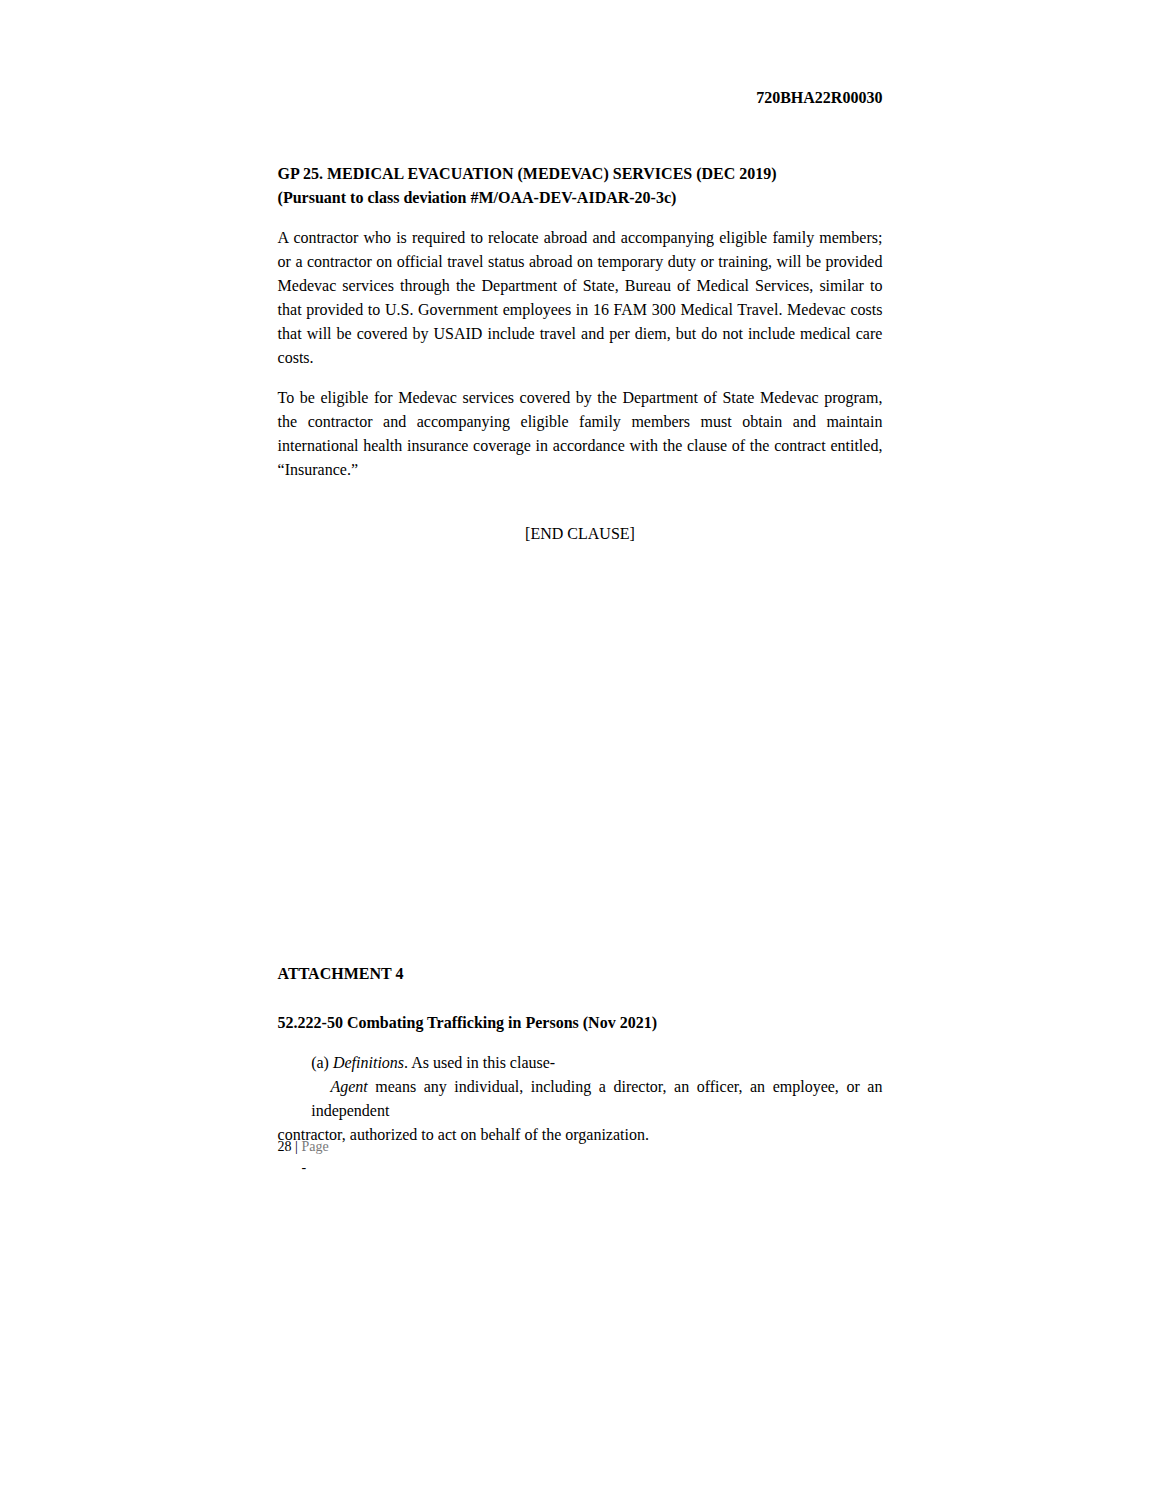720BHA22R00030
GP 25. MEDICAL EVACUATION (MEDEVAC) SERVICES (DEC 2019) (Pursuant to class deviation #M/OAA-DEV-AIDAR-20-3c)
A contractor who is required to relocate abroad and accompanying eligible family members; or a contractor on official travel status abroad on temporary duty or training, will be provided Medevac services through the Department of State, Bureau of Medical Services, similar to that provided to U.S. Government employees in 16 FAM 300 Medical Travel. Medevac costs that will be covered by USAID include travel and per diem, but do not include medical care costs.
To be eligible for Medevac services covered by the Department of State Medevac program, the contractor and accompanying eligible family members must obtain and maintain international health insurance coverage in accordance with the clause of the contract entitled, “Insurance.”
[END CLAUSE]
ATTACHMENT 4
52.222-50 Combating Trafficking in Persons (Nov 2021)
(a) Definitions. As used in this clause-
Agent means any individual, including a director, an officer, an employee, or an independent
contractor, authorized to act on behalf of the organization.
28 | Page -